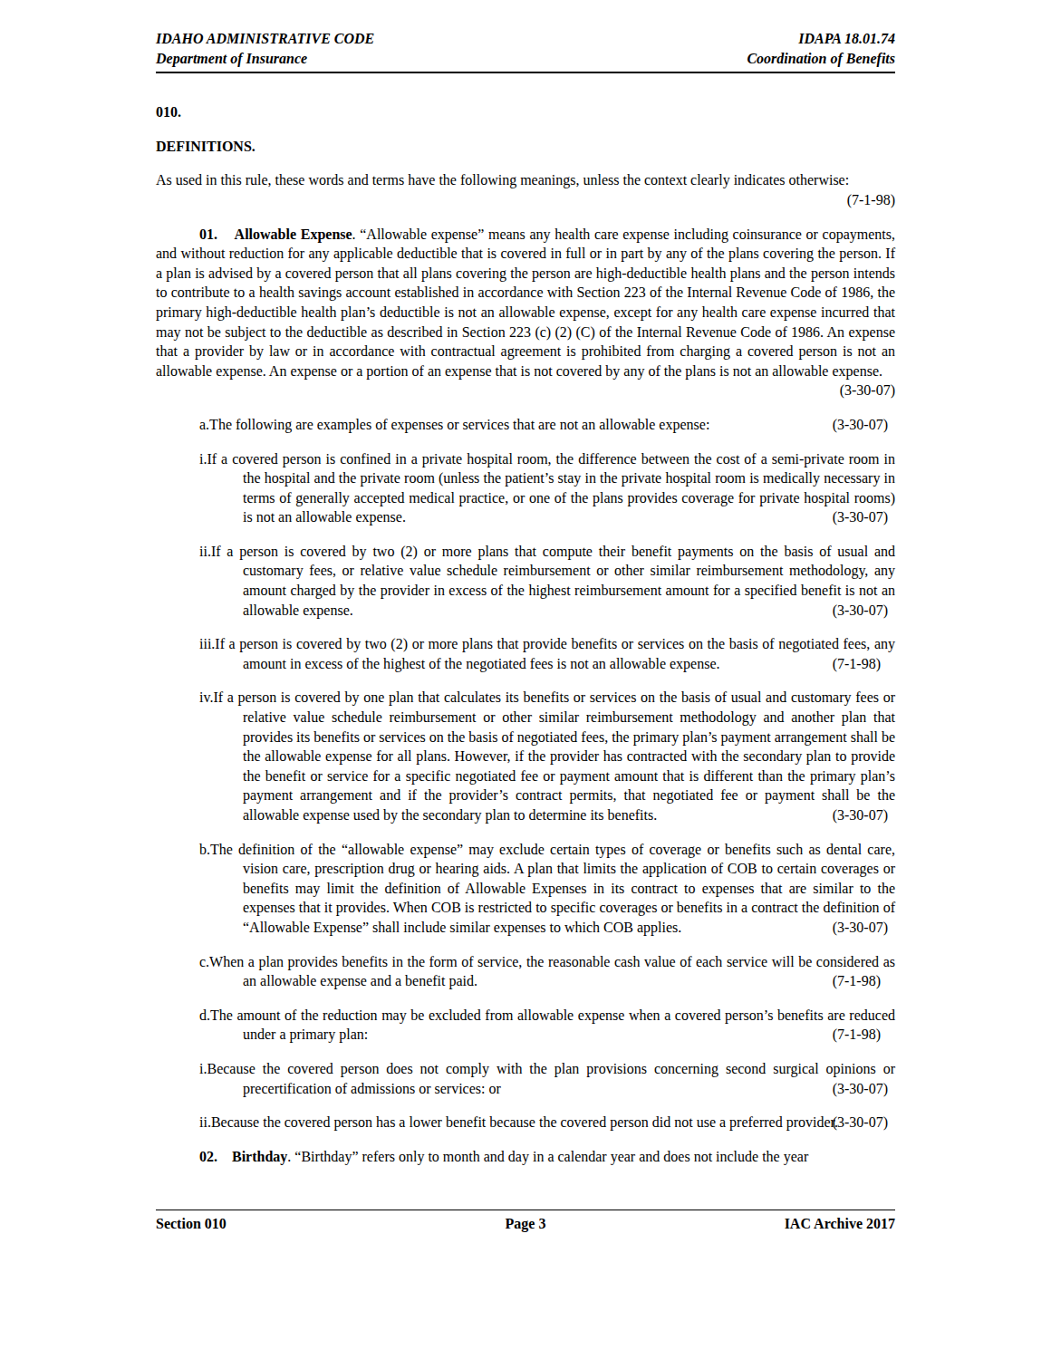IDAHO ADMINISTRATIVE CODE Department of Insurance
IDAPA 18.01.74 Coordination of Benefits
010.
DEFINITIONS.
As used in this rule, these words and terms have the following meanings, unless the context clearly indicates otherwise: (7-1-98)
01. Allowable Expense. “Allowable expense” means any health care expense including coinsurance or copayments, and without reduction for any applicable deductible that is covered in full or in part by any of the plans covering the person. If a plan is advised by a covered person that all plans covering the person are high-deductible health plans and the person intends to contribute to a health savings account established in accordance with Section 223 of the Internal Revenue Code of 1986, the primary high-deductible health plan’s deductible is not an allowable expense, except for any health care expense incurred that may not be subject to the deductible as described in Section 223 (c) (2) (C) of the Internal Revenue Code of 1986. An expense that a provider by law or in accordance with contractual agreement is prohibited from charging a covered person is not an allowable expense. An expense or a portion of an expense that is not covered by any of the plans is not an allowable expense. (3-30-07)
a. The following are examples of expenses or services that are not an allowable expense: (3-30-07)
i. If a covered person is confined in a private hospital room, the difference between the cost of a semi-private room in the hospital and the private room (unless the patient’s stay in the private hospital room is medically necessary in terms of generally accepted medical practice, or one of the plans provides coverage for private hospital rooms) is not an allowable expense. (3-30-07)
ii. If a person is covered by two (2) or more plans that compute their benefit payments on the basis of usual and customary fees, or relative value schedule reimbursement or other similar reimbursement methodology, any amount charged by the provider in excess of the highest reimbursement amount for a specified benefit is not an allowable expense. (3-30-07)
iii. If a person is covered by two (2) or more plans that provide benefits or services on the basis of negotiated fees, any amount in excess of the highest of the negotiated fees is not an allowable expense. (7-1-98)
iv. If a person is covered by one plan that calculates its benefits or services on the basis of usual and customary fees or relative value schedule reimbursement or other similar reimbursement methodology and another plan that provides its benefits or services on the basis of negotiated fees, the primary plan’s payment arrangement shall be the allowable expense for all plans. However, if the provider has contracted with the secondary plan to provide the benefit or service for a specific negotiated fee or payment amount that is different than the primary plan’s payment arrangement and if the provider’s contract permits, that negotiated fee or payment shall be the allowable expense used by the secondary plan to determine its benefits. (3-30-07)
b. The definition of the “allowable expense” may exclude certain types of coverage or benefits such as dental care, vision care, prescription drug or hearing aids. A plan that limits the application of COB to certain coverages or benefits may limit the definition of Allowable Expenses in its contract to expenses that are similar to the expenses that it provides. When COB is restricted to specific coverages or benefits in a contract the definition of “Allowable Expense” shall include similar expenses to which COB applies. (3-30-07)
c. When a plan provides benefits in the form of service, the reasonable cash value of each service will be considered as an allowable expense and a benefit paid. (7-1-98)
d. The amount of the reduction may be excluded from allowable expense when a covered person’s benefits are reduced under a primary plan: (7-1-98)
i. Because the covered person does not comply with the plan provisions concerning second surgical opinions or precertification of admissions or services: or (3-30-07)
ii. Because the covered person has a lower benefit because the covered person did not use a preferred provider. (3-30-07)
02. Birthday. “Birthday” refers only to month and day in a calendar year and does not include the year
Section 010
Page 3
IAC Archive 2017